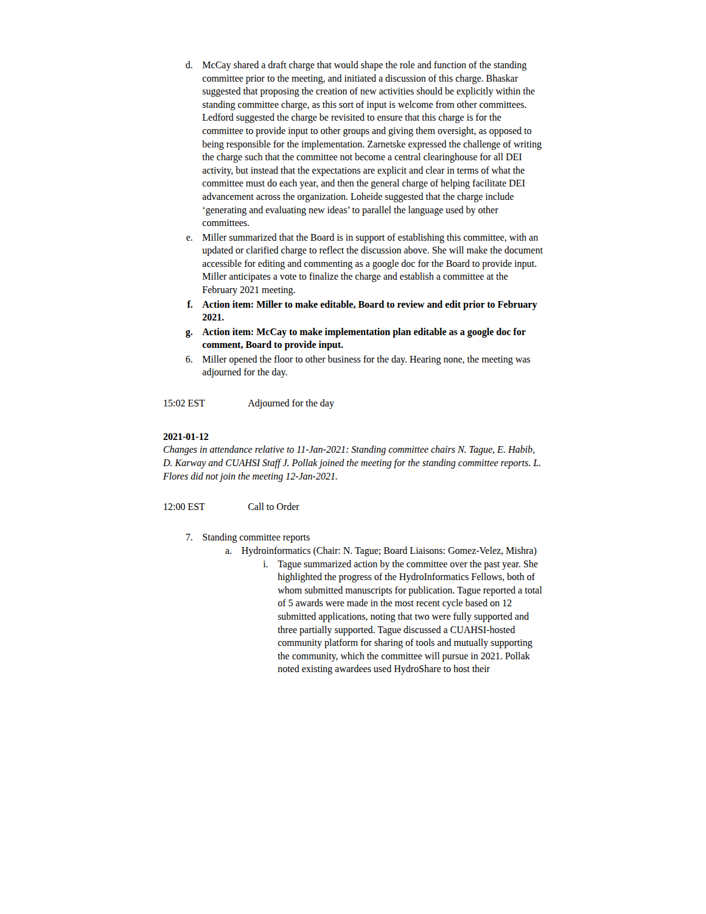McCay shared a draft charge that would shape the role and function of the standing committee prior to the meeting, and initiated a discussion of this charge. Bhaskar suggested that proposing the creation of new activities should be explicitly within the standing committee charge, as this sort of input is welcome from other committees. Ledford suggested the charge be revisited to ensure that this charge is for the committee to provide input to other groups and giving them oversight, as opposed to being responsible for the implementation. Zarnetske expressed the challenge of writing the charge such that the committee not become a central clearinghouse for all DEI activity, but instead that the expectations are explicit and clear in terms of what the committee must do each year, and then the general charge of helping facilitate DEI advancement across the organization. Loheide suggested that the charge include ‘generating and evaluating new ideas’ to parallel the language used by other committees.
Miller summarized that the Board is in support of establishing this committee, with an updated or clarified charge to reflect the discussion above. She will make the document accessible for editing and commenting as a google doc for the Board to provide input. Miller anticipates a vote to finalize the charge and establish a committee at the February 2021 meeting.
Action item: Miller to make editable, Board to review and edit prior to February 2021.
Action item: McCay to make implementation plan editable as a google doc for comment, Board to provide input.
Miller opened the floor to other business for the day. Hearing none, the meeting was adjourned for the day.
15:02 ESTAdjourned for the day
2021-01-12
Changes in attendance relative to 11-Jan-2021: Standing committee chairs N. Tague, E. Habib, D. Karway and CUAHSI Staff J. Pollak joined the meeting for the standing committee reports. L. Flores did not join the meeting 12-Jan-2021.
12:00 ESTCall to Order
Standing committee reports
Hydroinformatics (Chair: N. Tague; Board Liaisons: Gomez-Velez, Mishra)
Tague summarized action by the committee over the past year. She highlighted the progress of the HydroInformatics Fellows, both of whom submitted manuscripts for publication. Tague reported a total of 5 awards were made in the most recent cycle based on 12 submitted applications, noting that two were fully supported and three partially supported. Tague discussed a CUAHSI-hosted community platform for sharing of tools and mutually supporting the community, which the committee will pursue in 2021. Pollak noted existing awardees used HydroShare to host their